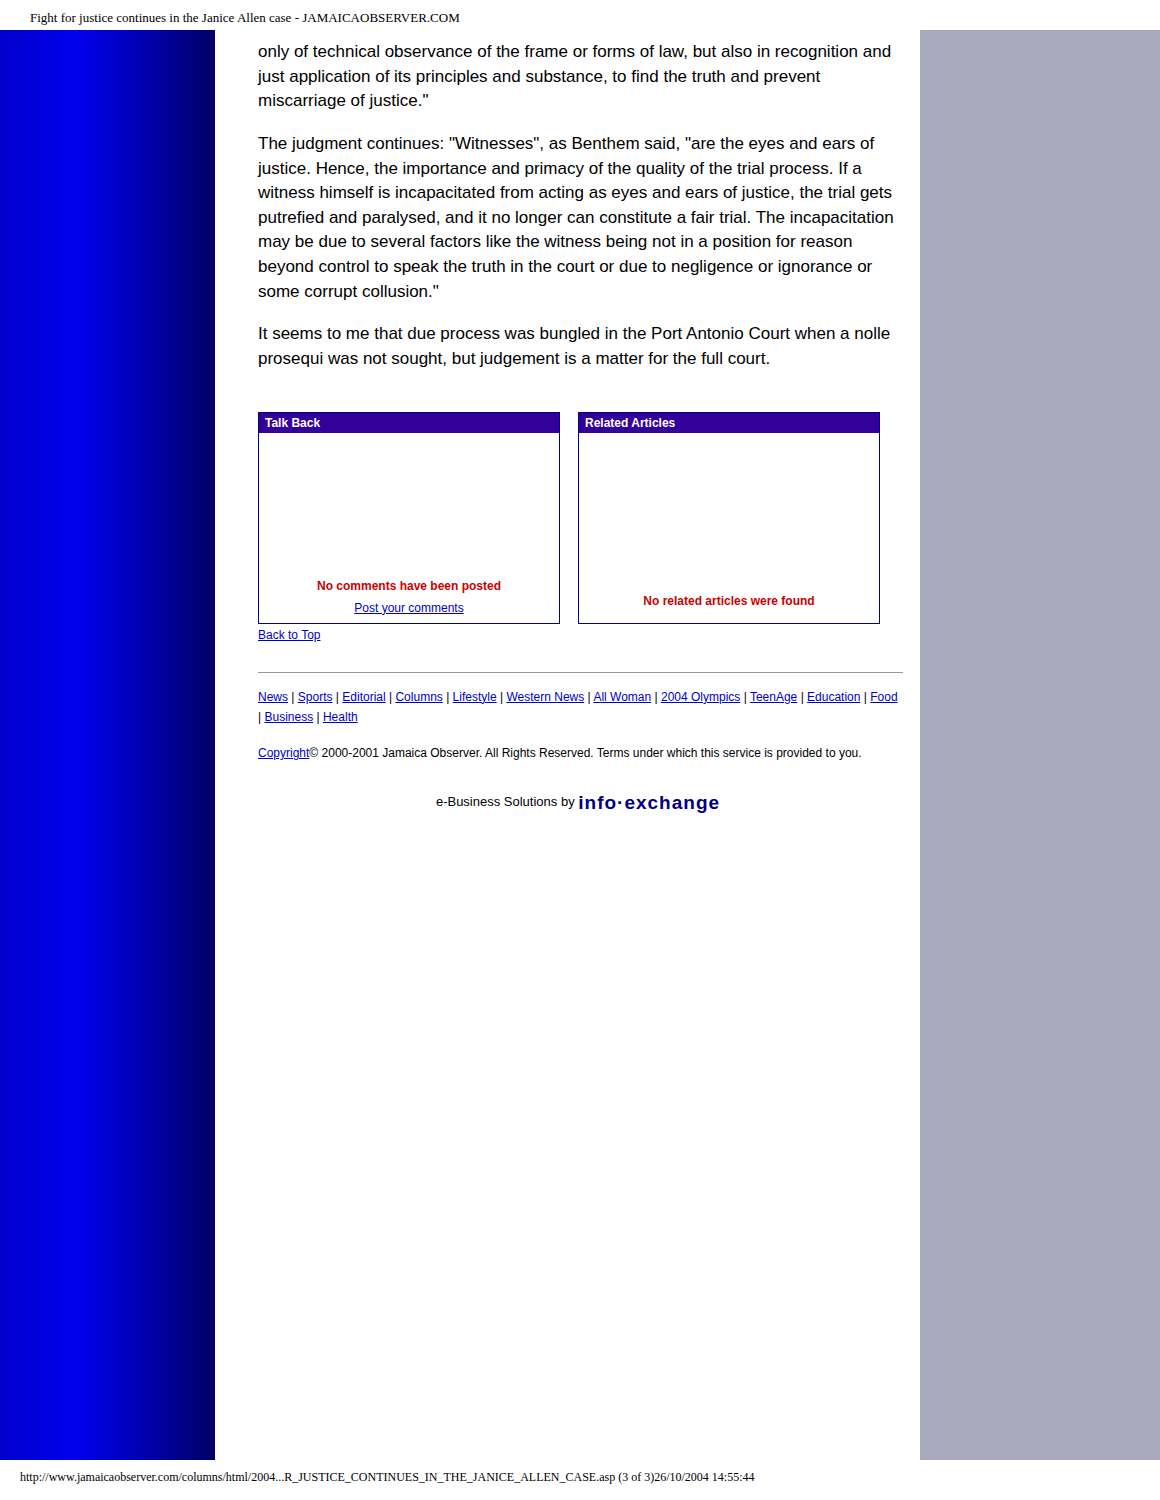Fight for justice continues in the Janice Allen case - JAMAICAOBSERVER.COM
only of technical observance of the frame or forms of law, but also in recognition and just application of its principles and substance, to find the truth and prevent miscarriage of justice."
The judgment continues: "Witnesses", as Benthem said, "are the eyes and ears of justice. Hence, the importance and primacy of the quality of the trial process. If a witness himself is incapacitated from acting as eyes and ears of justice, the trial gets putrefied and paralysed, and it no longer can constitute a fair trial. The incapacitation may be due to several factors like the witness being not in a position for reason beyond control to speak the truth in the court or due to negligence or ignorance or some corrupt collusion."
It seems to me that due process was bungled in the Port Antonio Court when a nolle prosequi was not sought, but judgement is a matter for the full court.
| Talk Back No comments have been posted Post your comments | Related Articles No related articles were found |
Back to Top
News | Sports | Editorial | Columns | Lifestyle | Western News | All Woman | 2004 Olympics | TeenAge | Education | Food | Business | Health
Copyright© 2000-2001 Jamaica Observer. All Rights Reserved. Terms under which this service is provided to you.
e-Business Solutions by info·exchange
http://www.jamaicaobserver.com/columns/html/2004...R_JUSTICE_CONTINUES_IN_THE_JANICE_ALLEN_CASE.asp (3 of 3)26/10/2004 14:55:44